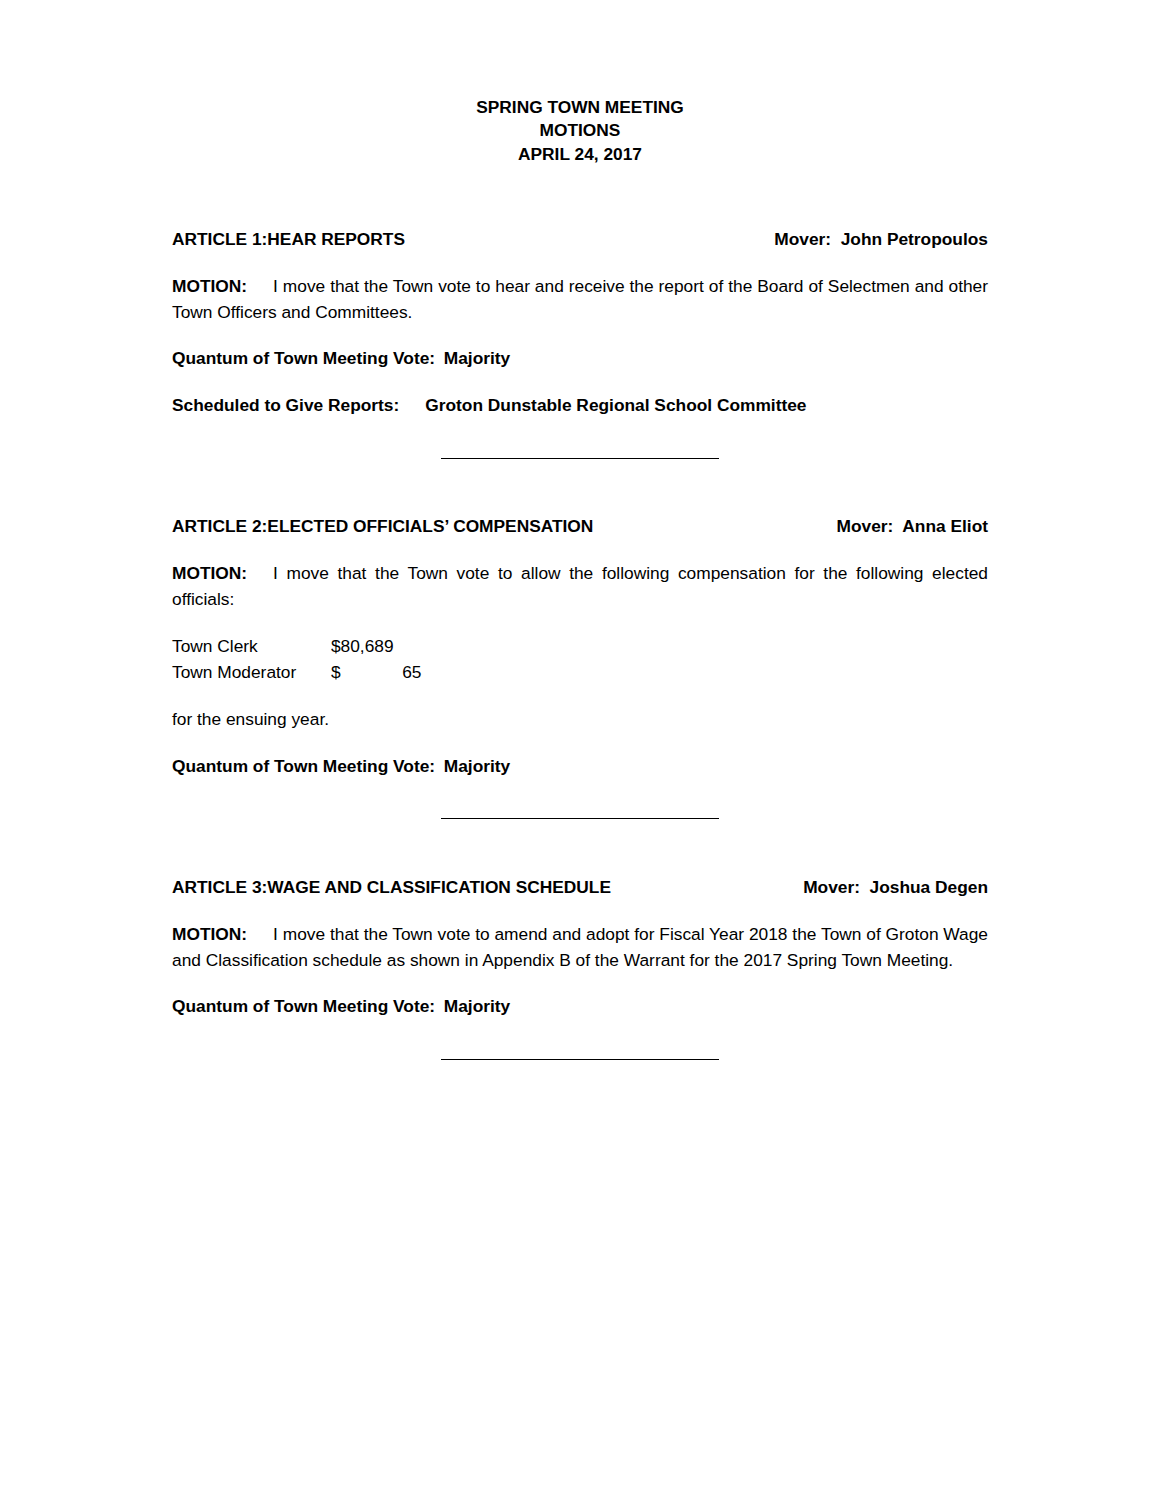SPRING TOWN MEETING
MOTIONS
APRIL 24, 2017
ARTICLE 1: HEAR REPORTS Mover: John Petropoulos
MOTION: I move that the Town vote to hear and receive the report of the Board of Selectmen and other Town Officers and Committees.
Quantum of Town Meeting Vote: Majority
Scheduled to Give Reports: Groton Dunstable Regional School Committee
ARTICLE 2: ELECTED OFFICIALS’ COMPENSATION Mover: Anna Eliot
MOTION: I move that the Town vote to allow the following compensation for the following elected officials:
| Town Clerk | $80,689 |
| Town Moderator | $ | 65 |
for the ensuing year.
Quantum of Town Meeting Vote: Majority
ARTICLE 3: WAGE AND CLASSIFICATION SCHEDULE Mover: Joshua Degen
MOTION: I move that the Town vote to amend and adopt for Fiscal Year 2018 the Town of Groton Wage and Classification schedule as shown in Appendix B of the Warrant for the 2017 Spring Town Meeting.
Quantum of Town Meeting Vote: Majority